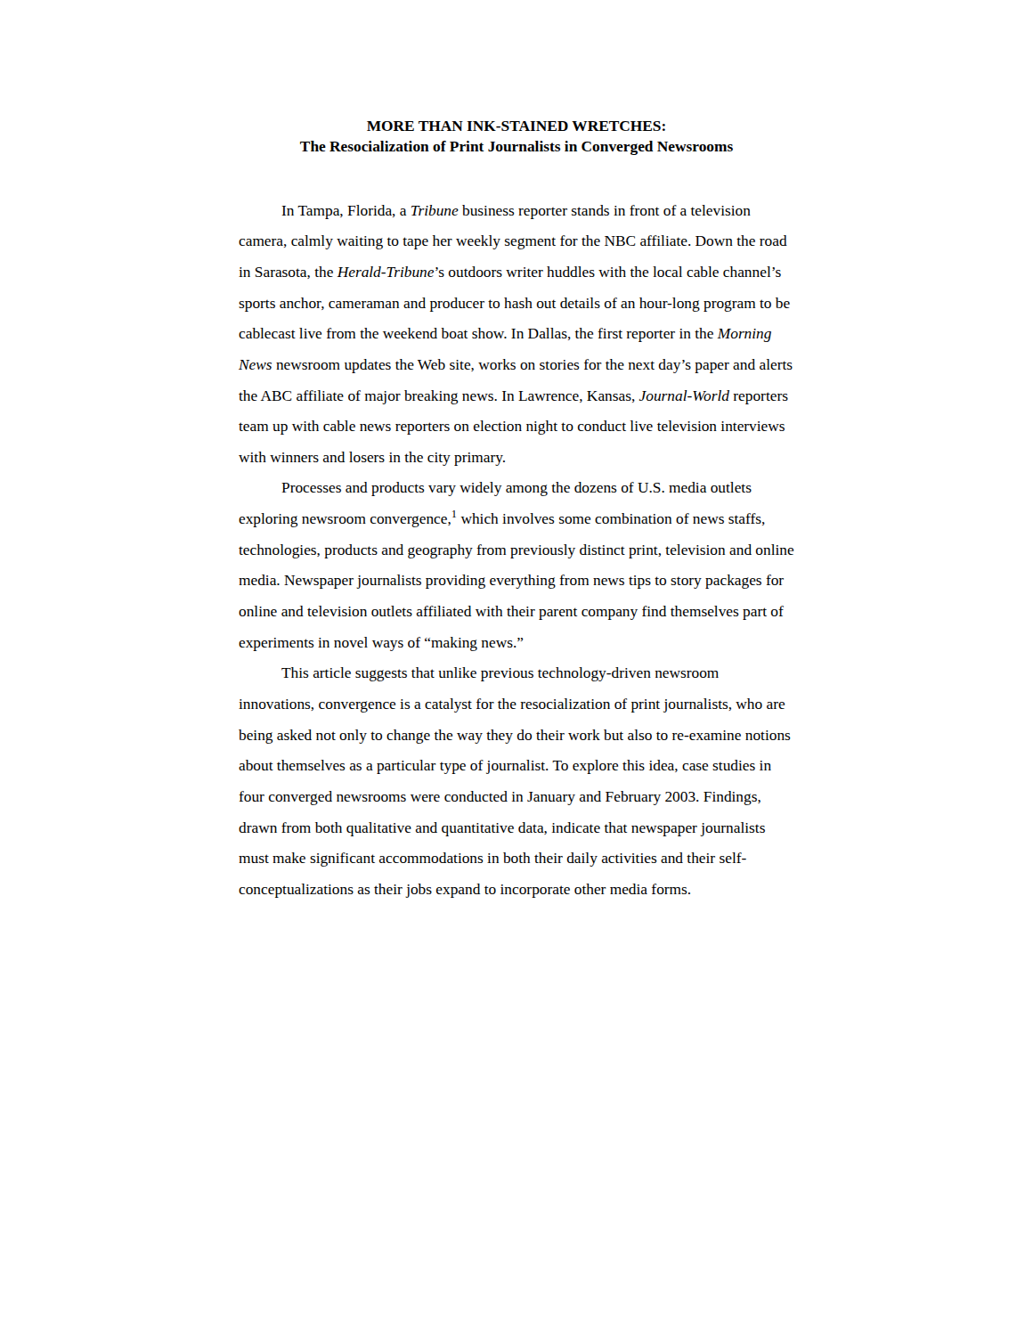More Than Ink-Stained Wretches: The Resocialization of Print Journalists in Converged Newsrooms
In Tampa, Florida, a Tribune business reporter stands in front of a television camera, calmly waiting to tape her weekly segment for the NBC affiliate. Down the road in Sarasota, the Herald-Tribune’s outdoors writer huddles with the local cable channel’s sports anchor, cameraman and producer to hash out details of an hour-long program to be cablecast live from the weekend boat show. In Dallas, the first reporter in the Morning News newsroom updates the Web site, works on stories for the next day’s paper and alerts the ABC affiliate of major breaking news. In Lawrence, Kansas, Journal-World reporters team up with cable news reporters on election night to conduct live television interviews with winners and losers in the city primary.
Processes and products vary widely among the dozens of U.S. media outlets exploring newsroom convergence,1 which involves some combination of news staffs, technologies, products and geography from previously distinct print, television and online media. Newspaper journalists providing everything from news tips to story packages for online and television outlets affiliated with their parent company find themselves part of experiments in novel ways of “making news.”
This article suggests that unlike previous technology-driven newsroom innovations, convergence is a catalyst for the resocialization of print journalists, who are being asked not only to change the way they do their work but also to re-examine notions about themselves as a particular type of journalist. To explore this idea, case studies in four converged newsrooms were conducted in January and February 2003. Findings, drawn from both qualitative and quantitative data, indicate that newspaper journalists must make significant accommodations in both their daily activities and their self-conceptualizations as their jobs expand to incorporate other media forms.